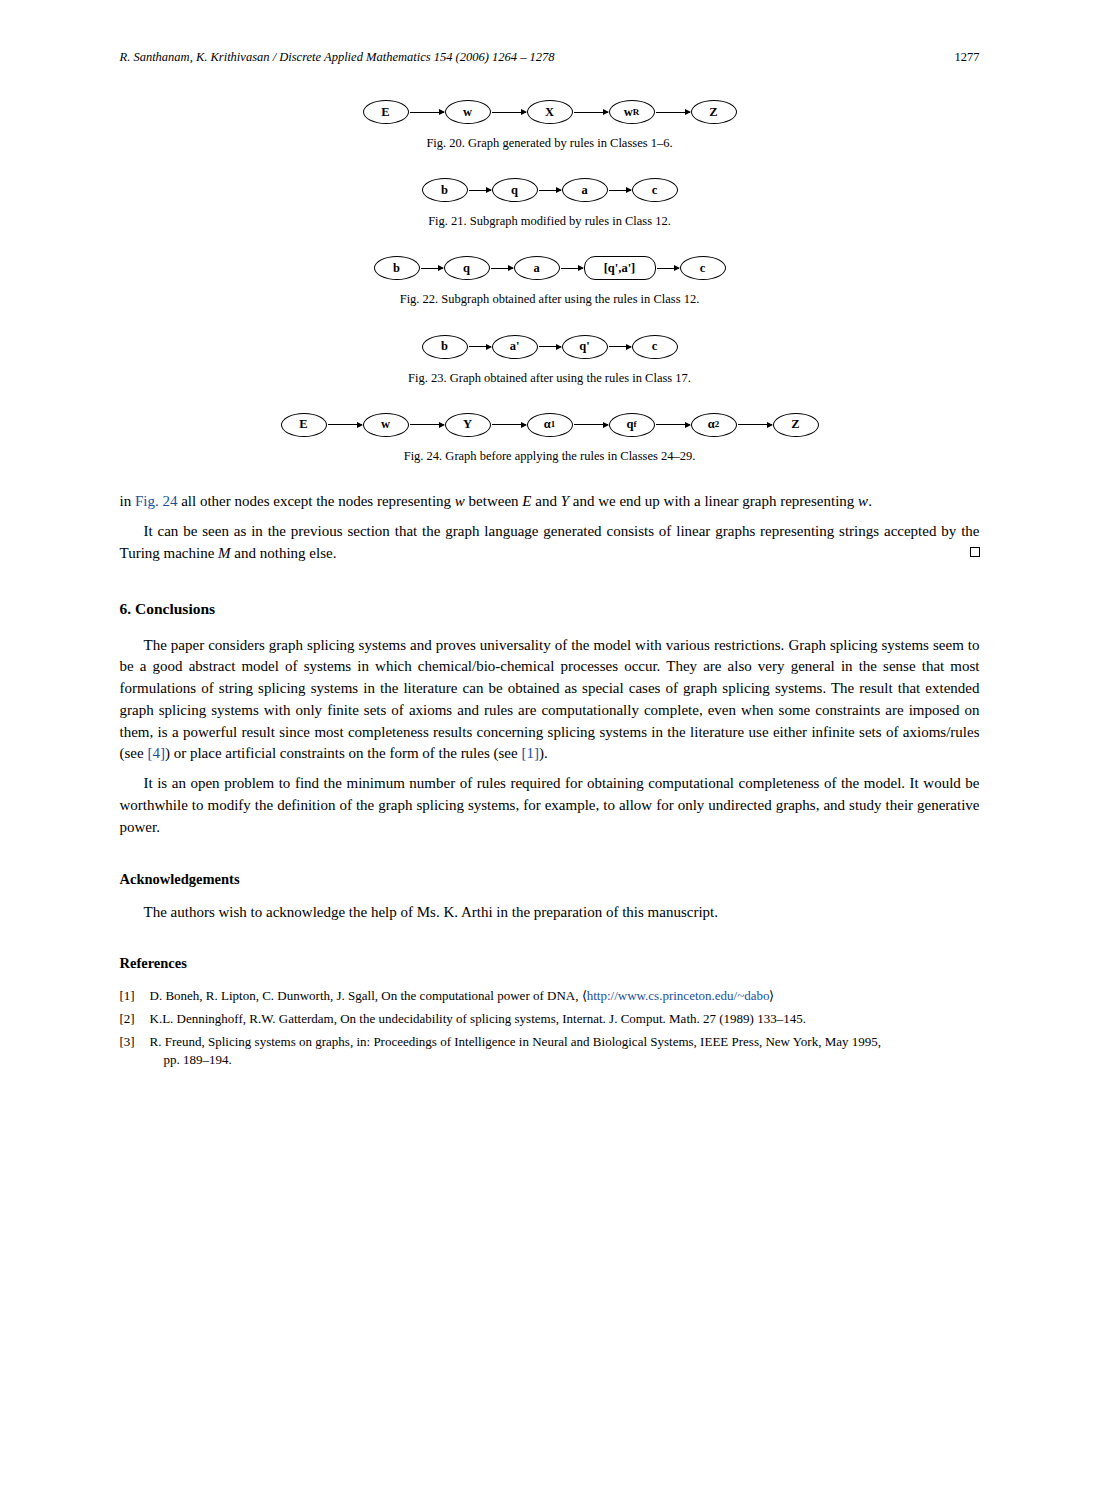R. Santhanam, K. Krithivasan / Discrete Applied Mathematics 154 (2006) 1264 – 1278 1277
E w X wR Z
Fig. 20. Graph generated by rules in Classes 1–6.
b q a c
Fig. 21. Subgraph modified by rules in Class 12.
b q a [q',a'] c
Fig. 22. Subgraph obtained after using the rules in Class 12.
b a' q' c
Fig. 23. Graph obtained after using the rules in Class 17.
E w Y α1 qf α2 Z
Fig. 24. Graph before applying the rules in Classes 24–29.
in Fig. 24 all other nodes except the nodes representing w between E and Y and we end up with a linear graph representing w.
It can be seen as in the previous section that the graph language generated consists of linear graphs representing strings accepted by the Turing machine M and nothing else.
6. Conclusions
The paper considers graph splicing systems and proves universality of the model with various restrictions. Graph splicing systems seem to be a good abstract model of systems in which chemical/bio-chemical processes occur. They are also very general in the sense that most formulations of string splicing systems in the literature can be obtained as special cases of graph splicing systems. The result that extended graph splicing systems with only finite sets of axioms and rules are computationally complete, even when some constraints are imposed on them, is a powerful result since most completeness results concerning splicing systems in the literature use either infinite sets of axioms/rules (see [4]) or place artificial constraints on the form of the rules (see [1]).
It is an open problem to find the minimum number of rules required for obtaining computational completeness of the model. It would be worthwhile to modify the definition of the graph splicing systems, for example, to allow for only undirected graphs, and study their generative power.
Acknowledgements
The authors wish to acknowledge the help of Ms. K. Arthi in the preparation of this manuscript.
References
[1] D. Boneh, R. Lipton, C. Dunworth, J. Sgall, On the computational power of DNA, ⟨http://www.cs.princeton.edu/~dabo⟩
[2] K.L. Denninghoff, R.W. Gatterdam, On the undecidability of splicing systems, Internat. J. Comput. Math. 27 (1989) 133–145.
[3] R. Freund, Splicing systems on graphs, in: Proceedings of Intelligence in Neural and Biological Systems, IEEE Press, New York, May 1995, pp. 189–194.